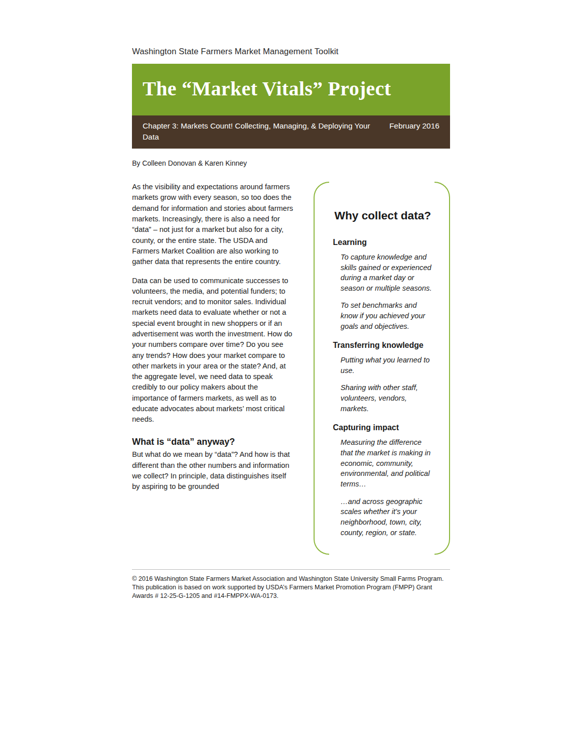Washington State Farmers Market Management Toolkit
The “Market Vitals” Project
Chapter 3: Markets Count! Collecting, Managing, & Deploying Your Data February 2016
By Colleen Donovan & Karen Kinney
As the visibility and expectations around farmers markets grow with every season, so too does the demand for information and stories about farmers markets. Increasingly, there is also a need for “data” – not just for a market but also for a city, county, or the entire state. The USDA and Farmers Market Coalition are also working to gather data that represents the entire country.
Data can be used to communicate successes to volunteers, the media, and potential funders; to recruit vendors; and to monitor sales. Individual markets need data to evaluate whether or not a special event brought in new shoppers or if an advertisement was worth the investment. How do your numbers compare over time? Do you see any trends? How does your market compare to other markets in your area or the state? And, at the aggregate level, we need data to speak credibly to our policy makers about the importance of farmers markets, as well as to educate advocates about markets’ most critical needs.
What is “data” anyway?
But what do we mean by “data”? And how is that different than the other numbers and information we collect? In principle, data distinguishes itself by aspiring to be grounded
Why collect data?
Learning
To capture knowledge and skills gained or experienced during a market day or season or multiple seasons.
To set benchmarks and know if you achieved your goals and objectives.
Transferring knowledge
Putting what you learned to use.
Sharing with other staff, volunteers, vendors, markets.
Capturing impact
Measuring the difference that the market is making in economic, community, environmental, and political terms…
…and across geographic scales whether it’s your neighborhood, town, city, county, region, or state.
© 2016 Washington State Farmers Market Association and Washington State University Small Farms Program. This publication is based on work supported by USDA’s Farmers Market Promotion Program (FMPP) Grant Awards # 12-25-G-1205 and #14-FMPPX-WA-0173.